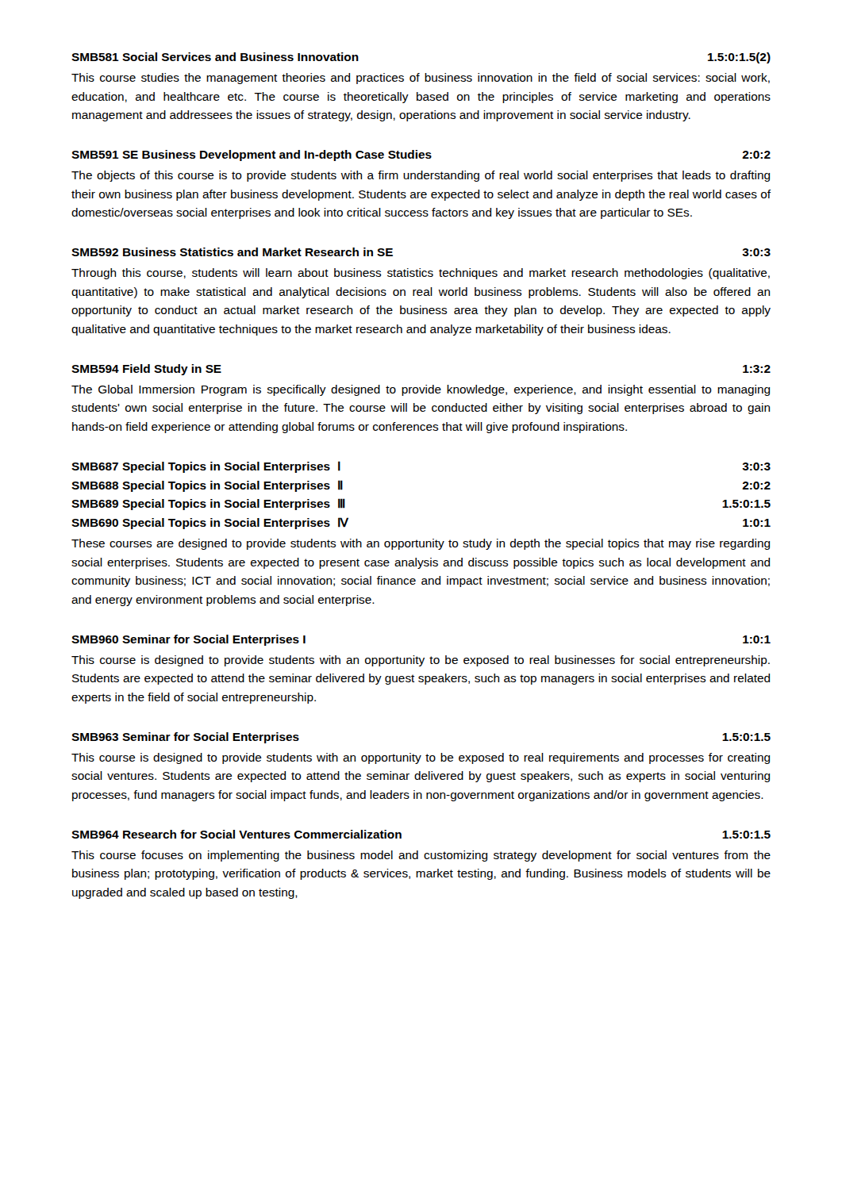SMB581 Social Services and Business Innovation 1.5:0:1.5(2)
This course studies the management theories and practices of business innovation in the field of social services: social work, education, and healthcare etc. The course is theoretically based on the principles of service marketing and operations management and addressees the issues of strategy, design, operations and improvement in social service industry.
SMB591 SE Business Development and In-depth Case Studies 2:0:2
The objects of this course is to provide students with a firm understanding of real world social enterprises that leads to drafting their own business plan after business development. Students are expected to select and analyze in depth the real world cases of domestic/overseas social enterprises and look into critical success factors and key issues that are particular to SEs.
SMB592 Business Statistics and Market Research in SE 3:0:3
Through this course, students will learn about business statistics techniques and market research methodologies (qualitative, quantitative) to make statistical and analytical decisions on real world business problems. Students will also be offered an opportunity to conduct an actual market research of the business area they plan to develop. They are expected to apply qualitative and quantitative techniques to the market research and analyze marketability of their business ideas.
SMB594 Field Study in SE 1:3:2
The Global Immersion Program is specifically designed to provide knowledge, experience, and insight essential to managing students' own social enterprise in the future. The course will be conducted either by visiting social enterprises abroad to gain hands-on field experience or attending global forums or conferences that will give profound inspirations.
SMB687 Special Topics in Social Enterprises Ⅰ 3:0:3
SMB688 Special Topics in Social Enterprises Ⅱ 2:0:2
SMB689 Special Topics in Social Enterprises Ⅲ 1.5:0:1.5
SMB690 Special Topics in Social Enterprises Ⅳ 1:0:1
These courses are designed to provide students with an opportunity to study in depth the special topics that may rise regarding social enterprises. Students are expected to present case analysis and discuss possible topics such as local development and community business; ICT and social innovation; social finance and impact investment; social service and business innovation; and energy environment problems and social enterprise.
SMB960 Seminar for Social Enterprises I 1:0:1
This course is designed to provide students with an opportunity to be exposed to real businesses for social entrepreneurship. Students are expected to attend the seminar delivered by guest speakers, such as top managers in social enterprises and related experts in the field of social entrepreneurship.
SMB963 Seminar for Social Enterprises 1.5:0:1.5
This course is designed to provide students with an opportunity to be exposed to real requirements and processes for creating social ventures. Students are expected to attend the seminar delivered by guest speakers, such as experts in social venturing processes, fund managers for social impact funds, and leaders in non-government organizations and/or in government agencies.
SMB964 Research for Social Ventures Commercialization 1.5:0:1.5
This course focuses on implementing the business model and customizing strategy development for social ventures from the business plan; prototyping, verification of products & services, market testing, and funding. Business models of students will be upgraded and scaled up based on testing,